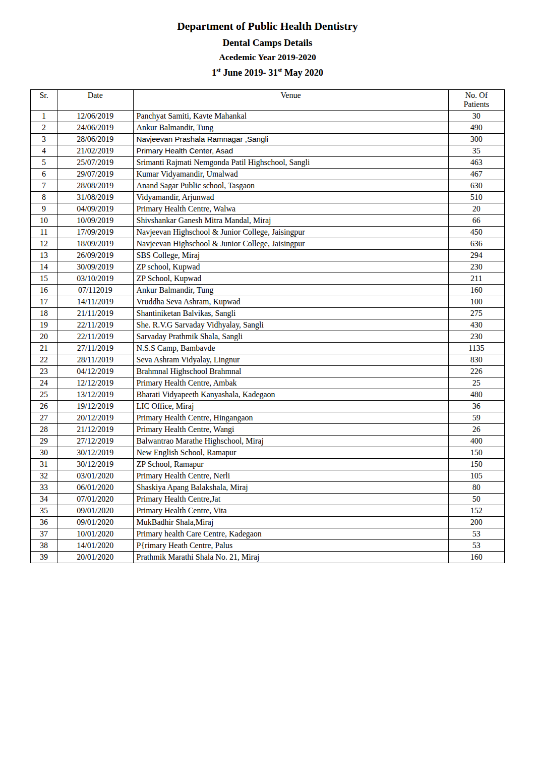Department of Public Health Dentistry
Dental Camps Details
Acedemic Year 2019-2020
1st June 2019- 31st May 2020
| Sr. | Date | Venue | No. Of Patients |
| --- | --- | --- | --- |
| 1 | 12/06/2019 | Panchyat Samiti, Kavte Mahankal | 30 |
| 2 | 24/06/2019 | Ankur Balmandir, Tung | 490 |
| 3 | 28/06/2019 | Navjeevan Prashala Ramnagar ,Sangli | 300 |
| 4 | 21/02/2019 | Primary Health Center, Asad | 35 |
| 5 | 25/07/2019 | Srimanti Rajmati Nemgonda Patil Highschool, Sangli | 463 |
| 6 | 29/07/2019 | Kumar Vidyamandir, Umalwad | 467 |
| 7 | 28/08/2019 | Anand Sagar Public school, Tasgaon | 630 |
| 8 | 31/08/2019 | Vidyamandir, Arjunwad | 510 |
| 9 | 04/09/2019 | Primary Health Centre, Walwa | 20 |
| 10 | 10/09/2019 | Shivshankar Ganesh Mitra Mandal, Miraj | 66 |
| 11 | 17/09/2019 | Navjeevan Highschool & Junior College, Jaisingpur | 450 |
| 12 | 18/09/2019 | Navjeevan Highschool & Junior College, Jaisingpur | 636 |
| 13 | 26/09/2019 | SBS College, Miraj | 294 |
| 14 | 30/09/2019 | ZP school, Kupwad | 230 |
| 15 | 03/10/2019 | ZP School, Kupwad | 211 |
| 16 | 07/112019 | Ankur Balmandir, Tung | 160 |
| 17 | 14/11/2019 | Vruddha Seva Ashram, Kupwad | 100 |
| 18 | 21/11/2019 | Shantiniketan Balvikas, Sangli | 275 |
| 19 | 22/11/2019 | She. R.V.G Sarvaday Vidhyalay, Sangli | 430 |
| 20 | 22/11/2019 | Sarvaday Prathmik Shala, Sangli | 230 |
| 21 | 27/11/2019 | N.S.S Camp, Bambavde | 1135 |
| 22 | 28/11/2019 | Seva Ashram Vidyalay, Lingnur | 830 |
| 23 | 04/12/2019 | Brahmnal Highschool Brahmnal | 226 |
| 24 | 12/12/2019 | Primary Health Centre, Ambak | 25 |
| 25 | 13/12/2019 | Bharati Vidyapeeth Kanyashala, Kadegaon | 480 |
| 26 | 19/12/2019 | LIC Office, Miraj | 36 |
| 27 | 20/12/2019 | Primary Health Centre, Hingangaon | 59 |
| 28 | 21/12/2019 | Primary Health Centre, Wangi | 26 |
| 29 | 27/12/2019 | Balwantrao Marathe Highschool, Miraj | 400 |
| 30 | 30/12/2019 | New English School, Ramapur | 150 |
| 31 | 30/12/2019 | ZP School, Ramapur | 150 |
| 32 | 03/01/2020 | Primary Health Centre, Nerli | 105 |
| 33 | 06/01/2020 | Shaskiya Apang Balakshala, Miraj | 80 |
| 34 | 07/01/2020 | Primary Health Centre,Jat | 50 |
| 35 | 09/01/2020 | Primary Health Centre, Vita | 152 |
| 36 | 09/01/2020 | MukBadhir Shala,Miraj | 200 |
| 37 | 10/01/2020 | Primary health Care Centre, Kadegaon | 53 |
| 38 | 14/01/2020 | P{rimary Heath Centre, Palus | 53 |
| 39 | 20/01/2020 | Prathmik Marathi Shala No. 21, Miraj | 160 |